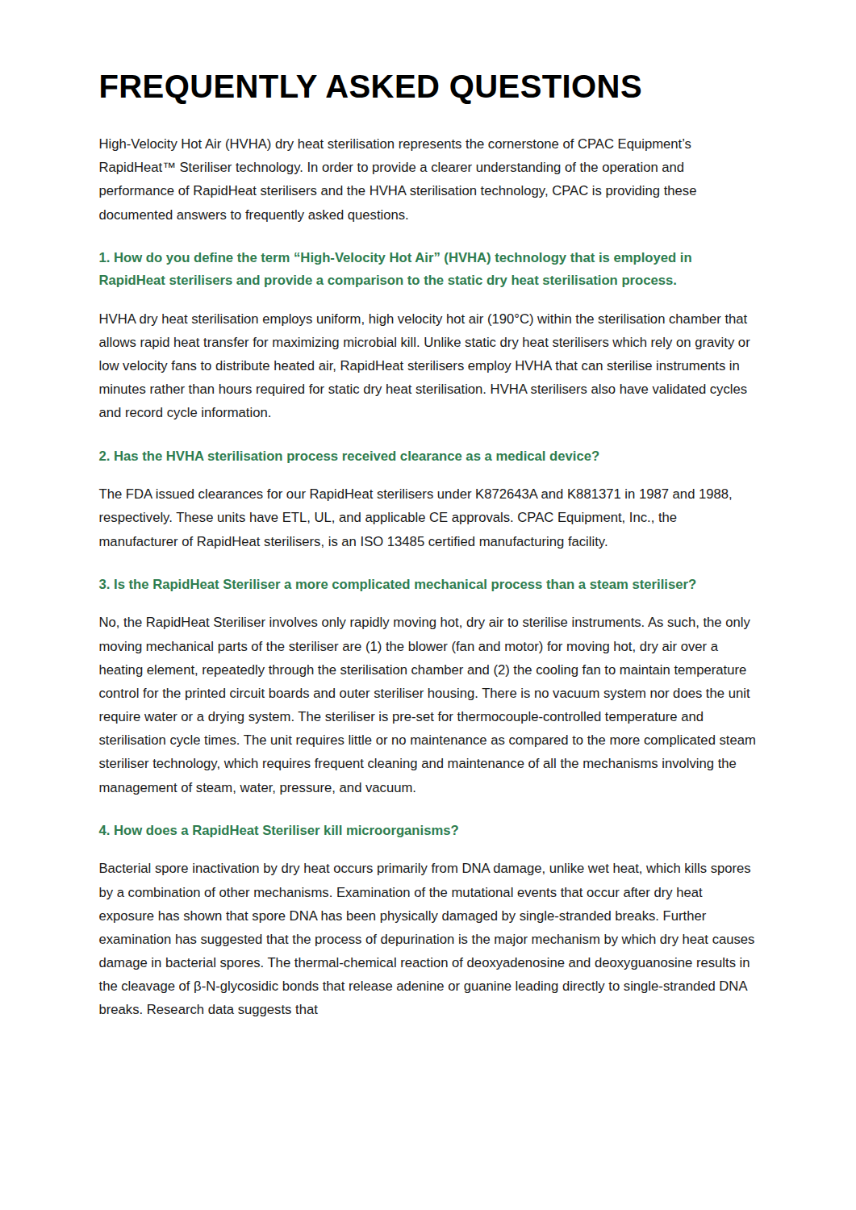FREQUENTLY ASKED QUESTIONS
High-Velocity Hot Air (HVHA) dry heat sterilisation represents the cornerstone of CPAC Equipment’s RapidHeat™ Steriliser technology. In order to provide a clearer understanding of the operation and performance of RapidHeat sterilisers and the HVHA sterilisation technology, CPAC is providing these documented answers to frequently asked questions.
1. How do you define the term “High-Velocity Hot Air” (HVHA) technology that is employed in RapidHeat sterilisers and provide a comparison to the static dry heat sterilisation process.
HVHA dry heat sterilisation employs uniform, high velocity hot air (190°C) within the sterilisation chamber that allows rapid heat transfer for maximizing microbial kill. Unlike static dry heat sterilisers which rely on gravity or low velocity fans to distribute heated air, RapidHeat sterilisers employ HVHA that can sterilise instruments in minutes rather than hours required for static dry heat sterilisation. HVHA sterilisers also have validated cycles and record cycle information.
2. Has the HVHA sterilisation process received clearance as a medical device?
The FDA issued clearances for our RapidHeat sterilisers under K872643A and K881371 in 1987 and 1988, respectively. These units have ETL, UL, and applicable CE approvals. CPAC Equipment, Inc., the manufacturer of RapidHeat sterilisers, is an ISO 13485 certified manufacturing facility.
3. Is the RapidHeat Steriliser a more complicated mechanical process than a steam steriliser?
No, the RapidHeat Steriliser involves only rapidly moving hot, dry air to sterilise instruments. As such, the only moving mechanical parts of the steriliser are (1) the blower (fan and motor) for moving hot, dry air over a heating element, repeatedly through the sterilisation chamber and (2) the cooling fan to maintain temperature control for the printed circuit boards and outer steriliser housing. There is no vacuum system nor does the unit require water or a drying system. The steriliser is pre-set for thermocouple-controlled temperature and sterilisation cycle times. The unit requires little or no maintenance as compared to the more complicated steam steriliser technology, which requires frequent cleaning and maintenance of all the mechanisms involving the management of steam, water, pressure, and vacuum.
4. How does a RapidHeat Steriliser kill microorganisms?
Bacterial spore inactivation by dry heat occurs primarily from DNA damage, unlike wet heat, which kills spores by a combination of other mechanisms. Examination of the mutational events that occur after dry heat exposure has shown that spore DNA has been physically damaged by single-stranded breaks. Further examination has suggested that the process of depurination is the major mechanism by which dry heat causes damage in bacterial spores. The thermal-chemical reaction of deoxyadenosine and deoxyguanosine results in the cleavage of β-N-glycosidic bonds that release adenine or guanine leading directly to single-stranded DNA breaks. Research data suggests that